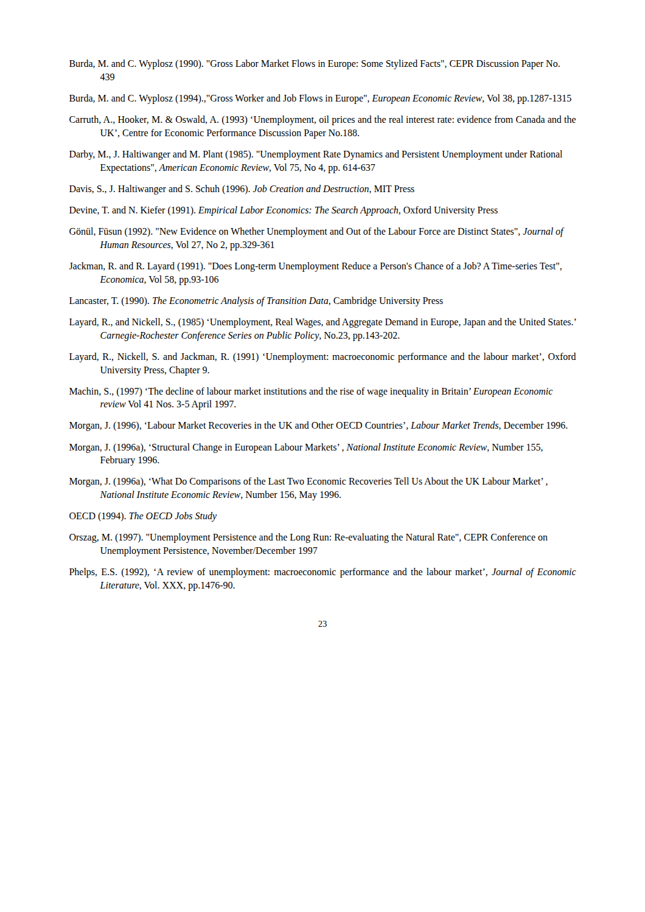Burda, M. and C. Wyplosz (1990). "Gross Labor Market Flows in Europe: Some Stylized Facts", CEPR Discussion Paper No. 439
Burda, M. and C. Wyplosz (1994).,"Gross Worker and Job Flows in Europe", European Economic Review, Vol 38, pp.1287-1315
Carruth, A., Hooker, M. & Oswald, A. (1993) ‘Unemployment, oil prices and the real interest rate: evidence from Canada and the UK’, Centre for Economic Performance Discussion Paper No.188.
Darby, M., J. Haltiwanger and M. Plant (1985). "Unemployment Rate Dynamics and Persistent Unemployment under Rational Expectations", American Economic Review, Vol 75, No 4, pp. 614-637
Davis, S., J. Haltiwanger and S. Schuh (1996). Job Creation and Destruction, MIT Press
Devine, T. and N. Kiefer (1991). Empirical Labor Economics: The Search Approach, Oxford University Press
Gönül, Füsun (1992). "New Evidence on Whether Unemployment and Out of the Labour Force are Distinct States", Journal of Human Resources, Vol 27, No 2, pp.329-361
Jackman, R. and R. Layard (1991). "Does Long-term Unemployment Reduce a Person's Chance of a Job? A Time-series Test", Economica, Vol 58, pp.93-106
Lancaster, T. (1990). The Econometric Analysis of Transition Data, Cambridge University Press
Layard, R., and Nickell, S., (1985) ‘Unemployment, Real Wages, and Aggregate Demand in Europe, Japan and the United States.’ Carnegie-Rochester Conference Series on Public Policy, No.23, pp.143-202.
Layard, R., Nickell, S. and Jackman, R. (1991) ‘Unemployment: macroeconomic performance and the labour market’, Oxford University Press, Chapter 9.
Machin, S., (1997) ‘The decline of labour market institutions and the rise of wage inequality in Britain’ European Economic review Vol 41 Nos. 3-5 April 1997.
Morgan, J. (1996), ‘Labour Market Recoveries in the UK and Other OECD Countries’, Labour Market Trends, December 1996.
Morgan, J. (1996a), ‘Structural Change in European Labour Markets’ , National Institute Economic Review, Number 155, February 1996.
Morgan, J. (1996a), ‘What Do Comparisons of the Last Two Economic Recoveries Tell Us About the UK Labour Market’ , National Institute Economic Review, Number 156, May 1996.
OECD (1994). The OECD Jobs Study
Orszag, M. (1997). "Unemployment Persistence and the Long Run: Re-evaluating the Natural Rate", CEPR Conference on Unemployment Persistence, November/December 1997
Phelps, E.S. (1992), ‘A review of unemployment: macroeconomic performance and the labour market’, Journal of Economic Literature, Vol. XXX, pp.1476-90.
23